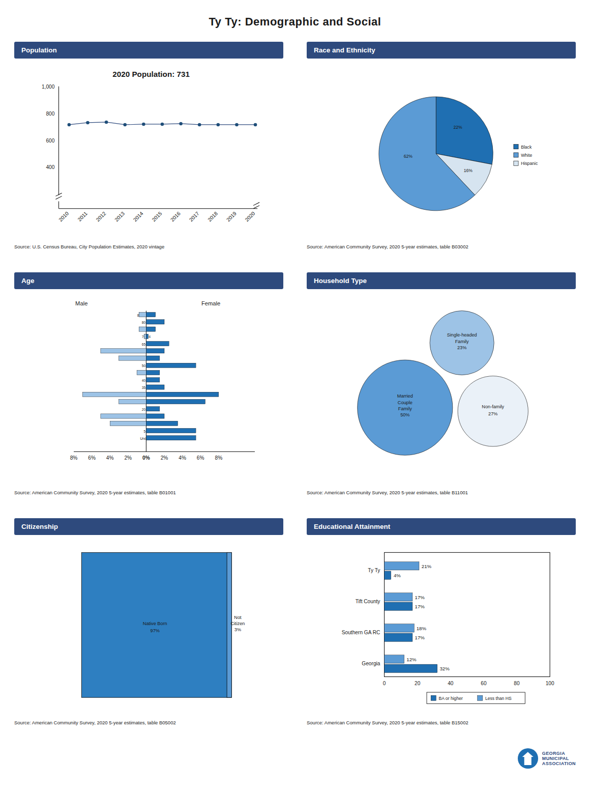Ty Ty: Demographic and Social
Population
2020 Population: 731 1,000 800 600 400 2010 2011 2012 2013 2014 2015 2016 2017 2018 2019 2020
Source: U.S. Census Bureau, City Population Estimates, 2020 vintage
Race and Ethnicity
22% 16% 62% Black White Hispanic
Source: American Community Survey, 2020 5-year estimates, table B03002
Age
Male Female 85 and over 80-84 75-79 70-74 65-69 60-64 55-59 50-54 45-49 40-44 35-39 30-34 25-29 20-24 15-19 10-14 5-9 Under 5 8% 6% 4% 2% 0% 2% 4% 6% 8%
Source: American Community Survey, 2020 5-year estimates, table B01001
Household Type
Single-headed Family 23% Married Couple Family 50% Non-family 27%
Source: American Community Survey, 2020 5-year estimates, table B11001
Citizenship
Native Born 97% Not Citizen 3%
Source: American Community Survey, 2020 5-year estimates, table B05002
Educational Attainment
21% 4% Ty Ty 17% 17% Tift County 18% 17% Southern GA RC 12% 32% Georgia 0 20 40 60 80 100 BA or higher Less than HS
Source: American Community Survey, 2020 5-year estimates, table B15002
GEORGIA
MUNICIPAL
ASSOCIATION